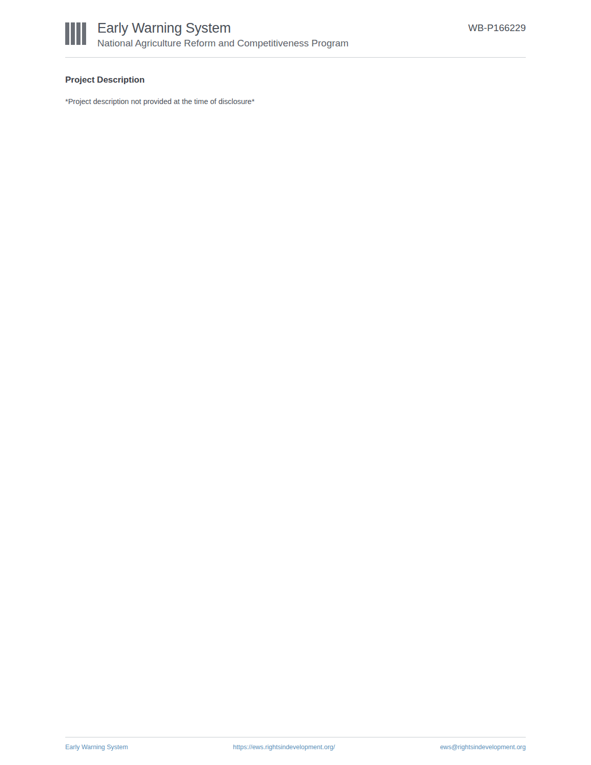Early Warning System
National Agriculture Reform and Competitiveness Program
WB-P166229
Project Description
*Project description not provided at the time of disclosure*
Early Warning System
https://ews.rightsindevelopment.org/
ews@rightsindevelopment.org